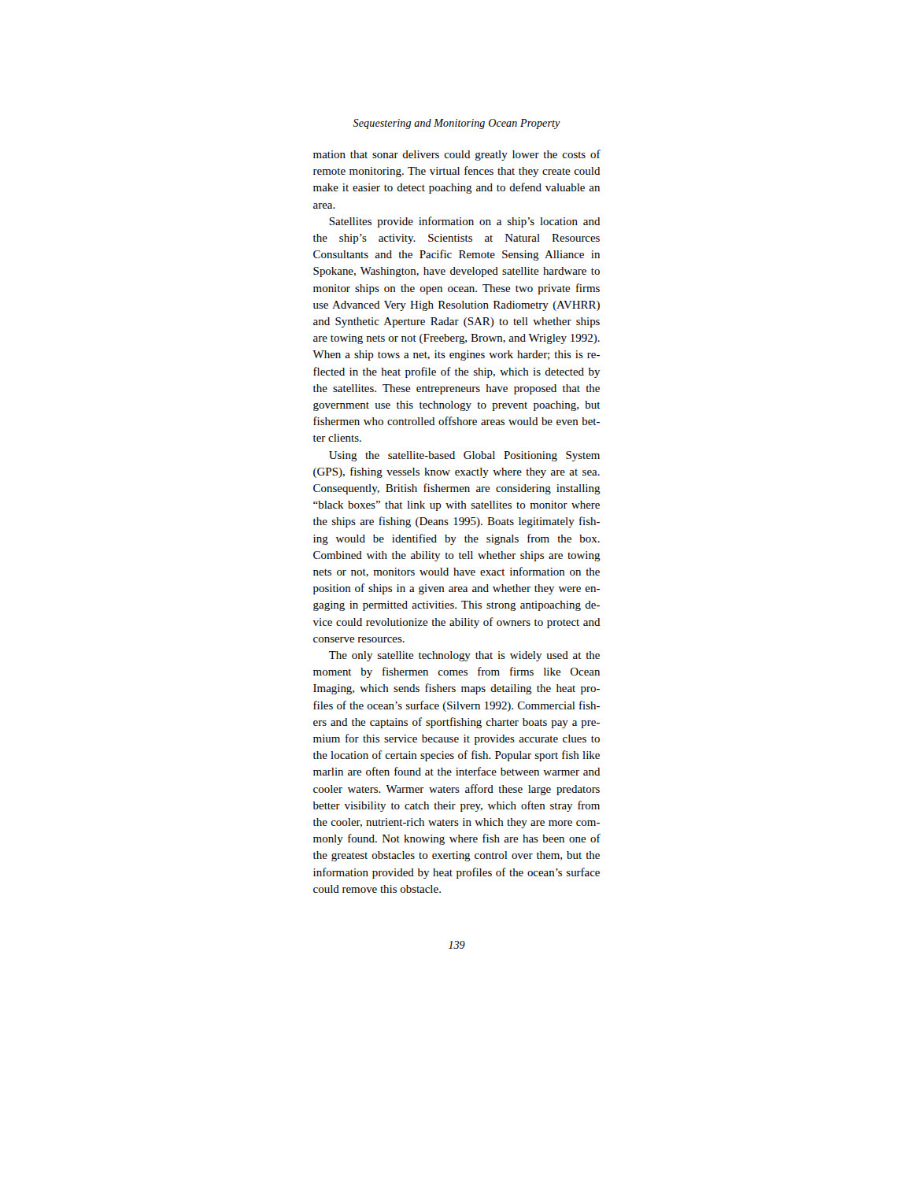Sequestering and Monitoring Ocean Property
mation that sonar delivers could greatly lower the costs of remote monitoring. The virtual fences that they create could make it easier to detect poaching and to defend valuable an area.
Satellites provide information on a ship’s location and the ship’s activity. Scientists at Natural Resources Consultants and the Pacific Remote Sensing Alliance in Spokane, Washington, have developed satellite hardware to monitor ships on the open ocean. These two private firms use Advanced Very High Resolution Radiometry (AVHRR) and Synthetic Aperture Radar (SAR) to tell whether ships are towing nets or not (Freeberg, Brown, and Wrigley 1992). When a ship tows a net, its engines work harder; this is reflected in the heat profile of the ship, which is detected by the satellites. These entrepreneurs have proposed that the government use this technology to prevent poaching, but fishermen who controlled offshore areas would be even better clients.
Using the satellite-based Global Positioning System (GPS), fishing vessels know exactly where they are at sea. Consequently, British fishermen are considering installing “black boxes” that link up with satellites to monitor where the ships are fishing (Deans 1995). Boats legitimately fishing would be identified by the signals from the box. Combined with the ability to tell whether ships are towing nets or not, monitors would have exact information on the position of ships in a given area and whether they were engaging in permitted activities. This strong antipoaching device could revolutionize the ability of owners to protect and conserve resources.
The only satellite technology that is widely used at the moment by fishermen comes from firms like Ocean Imaging, which sends fishers maps detailing the heat profiles of the ocean’s surface (Silvern 1992). Commercial fishers and the captains of sportfishing charter boats pay a premium for this service because it provides accurate clues to the location of certain species of fish. Popular sport fish like marlin are often found at the interface between warmer and cooler waters. Warmer waters afford these large predators better visibility to catch their prey, which often stray from the cooler, nutrient-rich waters in which they are more commonly found. Not knowing where fish are has been one of the greatest obstacles to exerting control over them, but the information provided by heat profiles of the ocean’s surface could remove this obstacle.
139